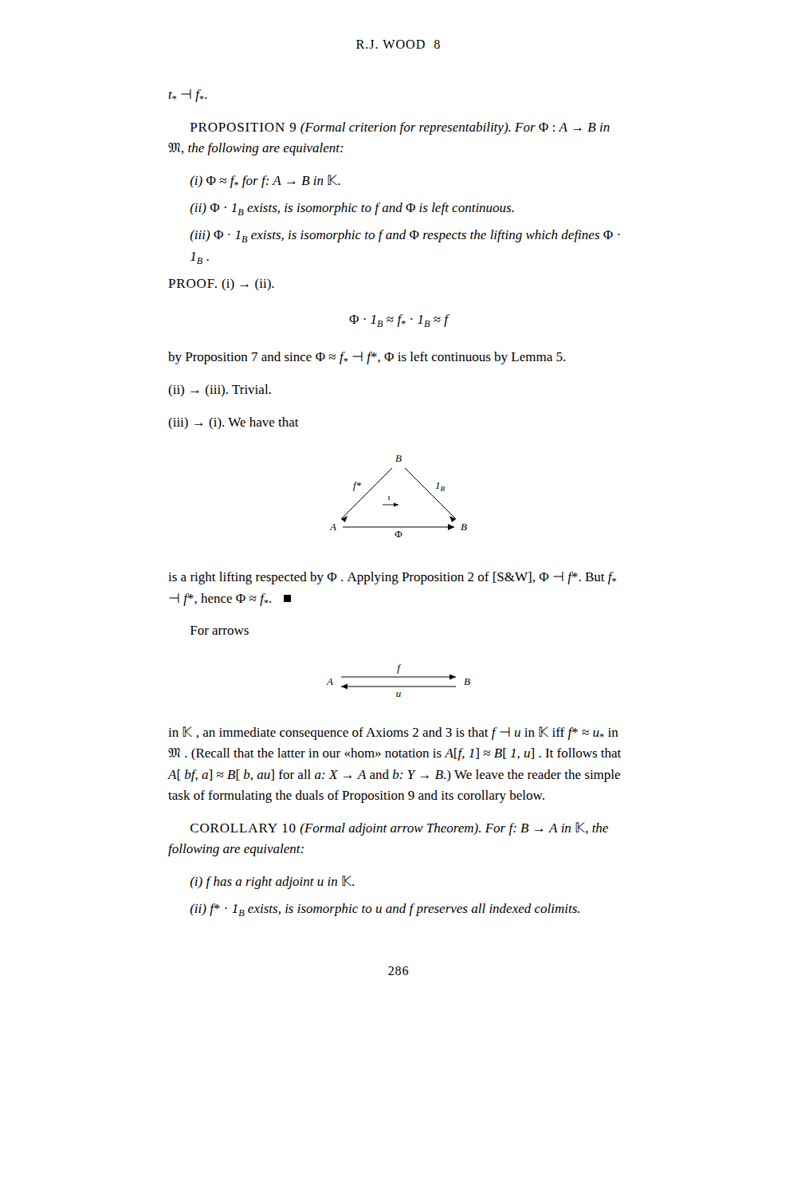R.J. WOOD 8
t* ⊣ f*.
PROPOSITION 9 (Formal criterion for representability). For Φ : A → B in 𝔐, the following are equivalent:
(i) Φ ≈ f* for f: A → B in 𝕂.
(ii) Φ · 1B exists, is isomorphic to f and Φ is left continuous.
(iii) Φ · 1B exists, is isomorphic to f and Φ respects the lifting which defines Φ · 1B .
PROOF. (i) → (ii).
Φ · 1B ≈ f* · 1B ≈ f
by Proposition 7 and since Φ ≈ f* ⊣ f*, Φ is left continuous by Lemma 5.
(ii) → (iii). Trivial.
(iii) → (i). We have that
B A B f* 1B Φ ι
is a right lifting respected by Φ . Applying Proposition 2 of [S&W], Φ ⊣ f*. But f* ⊣ f*, hence Φ ≈ f*.
For arrows
A B f u
in 𝕂 , an immediate consequence of Axioms 2 and 3 is that f ⊣ u in 𝕂 iff f* ≈ u* in 𝔐 . (Recall that the latter in our «hom» notation is A[f, 1] ≈ B[ 1, u] . It follows that A[ bf, a] ≈ B[ b, au] for all a: X → A and b: Y → B.) We leave the reader the simple task of formulating the duals of Proposition 9 and its corollary below.
COROLLARY 10 (Formal adjoint arrow Theorem). For f: B → A in 𝕂, the following are equivalent:
(i) f has a right adjoint u in 𝕂.
(ii) f* · 1B exists, is isomorphic to u and f preserves all indexed colimits.
286